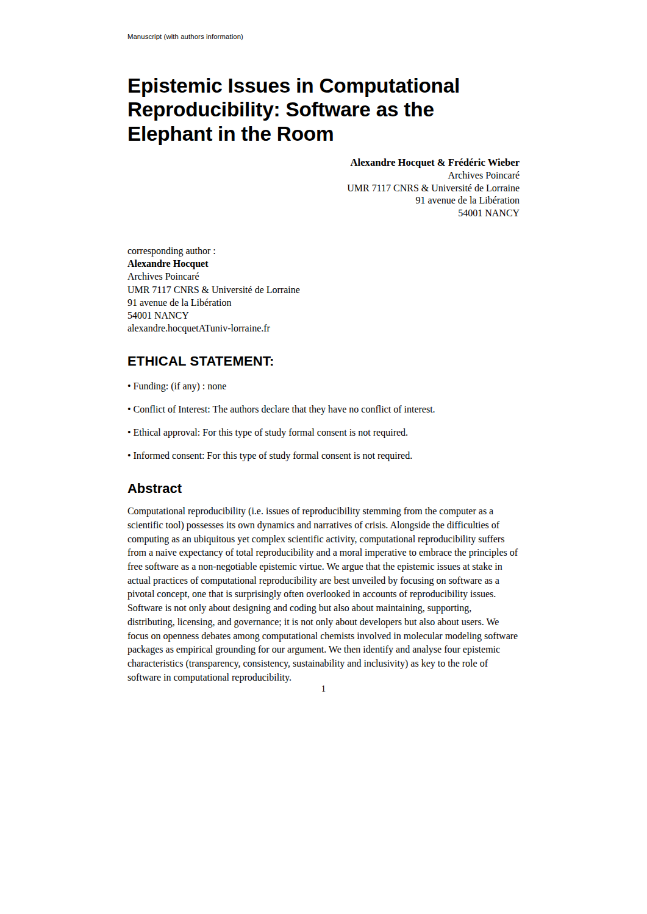Manuscript (with authors information)
Epistemic Issues in Computational Reproducibility: Software as the Elephant in the Room
Alexandre Hocquet & Frédéric Wieber
Archives Poincaré
UMR 7117 CNRS & Université de Lorraine
91 avenue de la Libération
54001 NANCY
corresponding author :
Alexandre Hocquet
Archives Poincaré
UMR 7117 CNRS & Université de Lorraine
91 avenue de la Libération
54001 NANCY
alexandre.hocquetATuniv-lorraine.fr
ETHICAL STATEMENT:
Funding: (if any) : none
Conflict of Interest: The authors declare that they have no conflict of interest.
Ethical approval: For this type of study formal consent is not required.
Informed consent: For this type of study formal consent is not required.
Abstract
Computational reproducibility (i.e. issues of reproducibility stemming from the computer as a scientific tool) possesses its own dynamics and narratives of crisis. Alongside the difficulties of computing as an ubiquitous yet complex scientific activity, computational reproducibility suffers from a naive expectancy of total reproducibility and a moral imperative to embrace the principles of free software as a non-negotiable epistemic virtue. We argue that the epistemic issues at stake in actual practices of computational reproducibility are best unveiled by focusing on software as a pivotal concept, one that is surprisingly often overlooked in accounts of reproducibility issues. Software is not only about designing and coding but also about maintaining, supporting, distributing, licensing, and governance; it is not only about developers but also about users. We focus on openness debates among computational chemists involved in molecular modeling software packages as empirical grounding for our argument. We then identify and analyse four epistemic characteristics (transparency, consistency, sustainability and inclusivity) as key to the role of software in computational reproducibility.
1